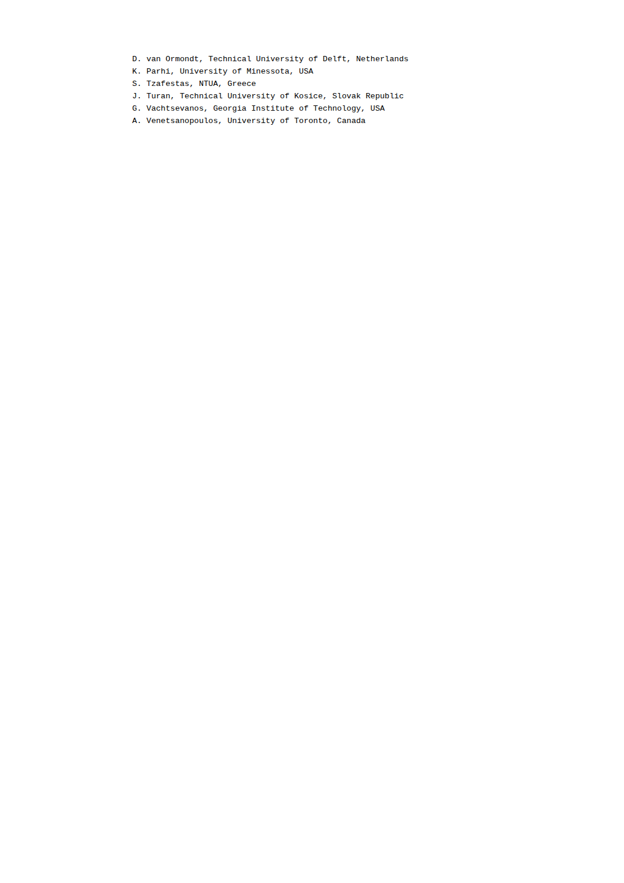D. van Ormondt, Technical University of Delft, Netherlands
K. Parhi, University of Minessota, USA
S. Tzafestas, NTUA, Greece
J. Turan, Technical University of Kosice, Slovak Republic
G. Vachtsevanos, Georgia Institute of Technology, USA
A. Venetsanopoulos, University of Toronto, Canada